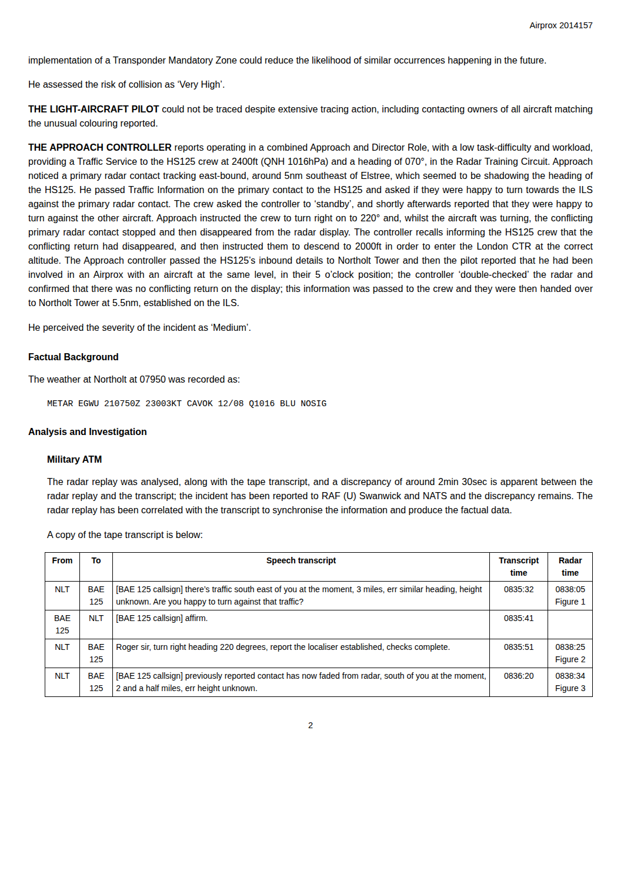Airprox 2014157
implementation of a Transponder Mandatory Zone could reduce the likelihood of similar occurrences happening in the future.
He assessed the risk of collision as ‘Very High’.
THE LIGHT-AIRCRAFT PILOT could not be traced despite extensive tracing action, including contacting owners of all aircraft matching the unusual colouring reported.
THE APPROACH CONTROLLER reports operating in a combined Approach and Director Role, with a low task-difficulty and workload, providing a Traffic Service to the HS125 crew at 2400ft (QNH 1016hPa) and a heading of 070°, in the Radar Training Circuit. Approach noticed a primary radar contact tracking east-bound, around 5nm southeast of Elstree, which seemed to be shadowing the heading of the HS125. He passed Traffic Information on the primary contact to the HS125 and asked if they were happy to turn towards the ILS against the primary radar contact. The crew asked the controller to ‘standby’, and shortly afterwards reported that they were happy to turn against the other aircraft. Approach instructed the crew to turn right on to 220° and, whilst the aircraft was turning, the conflicting primary radar contact stopped and then disappeared from the radar display. The controller recalls informing the HS125 crew that the conflicting return had disappeared, and then instructed them to descend to 2000ft in order to enter the London CTR at the correct altitude. The Approach controller passed the HS125’s inbound details to Northolt Tower and then the pilot reported that he had been involved in an Airprox with an aircraft at the same level, in their 5 o’clock position; the controller ‘double-checked’ the radar and confirmed that there was no conflicting return on the display; this information was passed to the crew and they were then handed over to Northolt Tower at 5.5nm, established on the ILS.
He perceived the severity of the incident as ‘Medium’.
Factual Background
The weather at Northolt at 07950 was recorded as:
METAR EGWU 210750Z 23003KT CAVOK 12/08 Q1016 BLU NOSIG
Analysis and Investigation
Military ATM
The radar replay was analysed, along with the tape transcript, and a discrepancy of around 2min 30sec is apparent between the radar replay and the transcript; the incident has been reported to RAF (U) Swanwick and NATS and the discrepancy remains. The radar replay has been correlated with the transcript to synchronise the information and produce the factual data.
A copy of the tape transcript is below:
| From | To | Speech transcript | Transcript time | Radar time |
| --- | --- | --- | --- | --- |
| NLT | BAE 125 | [BAE 125 callsign] there’s traffic south east of you at the moment, 3 miles, err similar heading, height unknown. Are you happy to turn against that traffic? | 0835:32 | 0838:05 Figure 1 |
| BAE 125 | NLT | [BAE 125 callsign] affirm. | 0835:41 | |
| NLT | BAE 125 | Roger sir, turn right heading 220 degrees, report the localiser established, checks complete. | 0835:51 | 0838:25 Figure 2 |
| NLT | BAE 125 | [BAE 125 callsign] previously reported contact has now faded from radar, south of you at the moment, 2 and a half miles, err height unknown. | 0836:20 | 0838:34 Figure 3 |
2